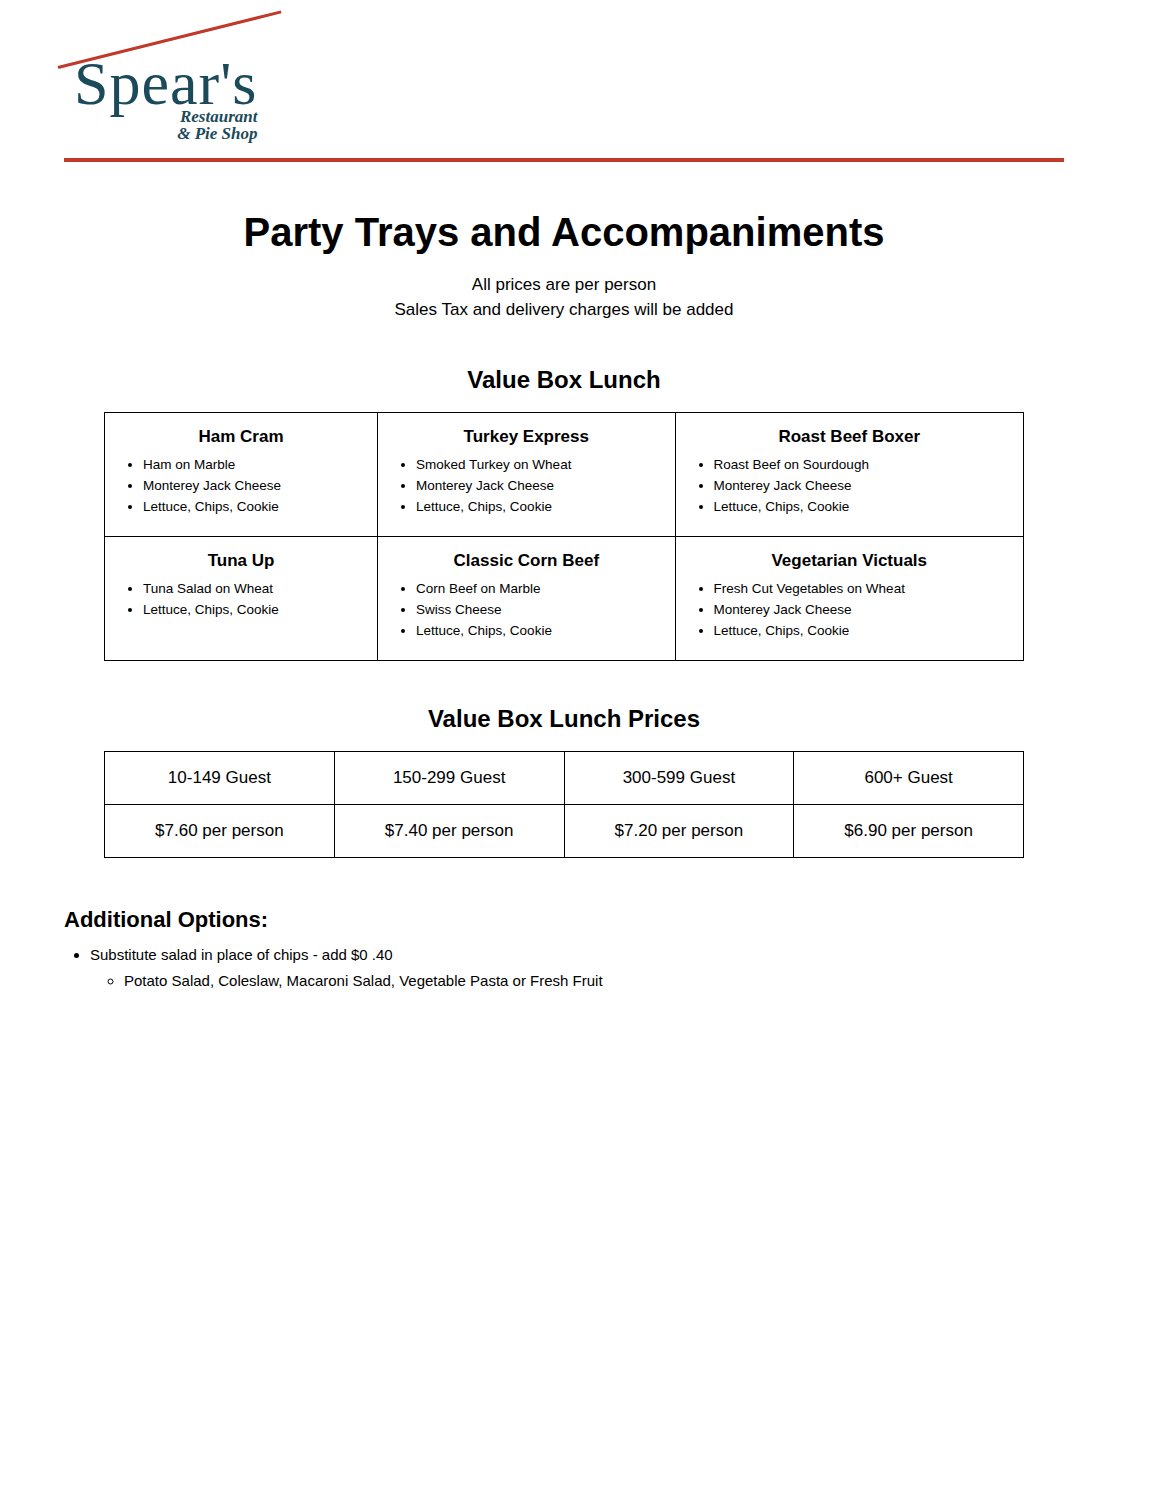Spear's
Restaurant
& Pie Shop
Party Trays and Accompaniments
All prices are per person
Sales Tax and delivery charges will be added
Value Box Lunch
| Ham Cram Ham on Marble Monterey Jack Cheese Lettuce, Chips, Cookie | Turkey Express Smoked Turkey on Wheat Monterey Jack Cheese Lettuce, Chips, Cookie | Roast Beef Boxer Roast Beef on Sourdough Monterey Jack Cheese Lettuce, Chips, Cookie |
| Tuna Up Tuna Salad on Wheat Lettuce, Chips, Cookie | Classic Corn Beef Corn Beef on Marble Swiss Cheese Lettuce, Chips, Cookie | Vegetarian Victuals Fresh Cut Vegetables on Wheat Monterey Jack Cheese Lettuce, Chips, Cookie |
Value Box Lunch Prices
| 10-149 Guest | 150-299 Guest | 300-599 Guest | 600+ Guest |
| $7.60 per person | $7.40 per person | $7.20 per person | $6.90 per person |
Additional Options:
Substitute salad in place of chips - add $0 .40
Potato Salad, Coleslaw, Macaroni Salad, Vegetable Pasta or Fresh Fruit